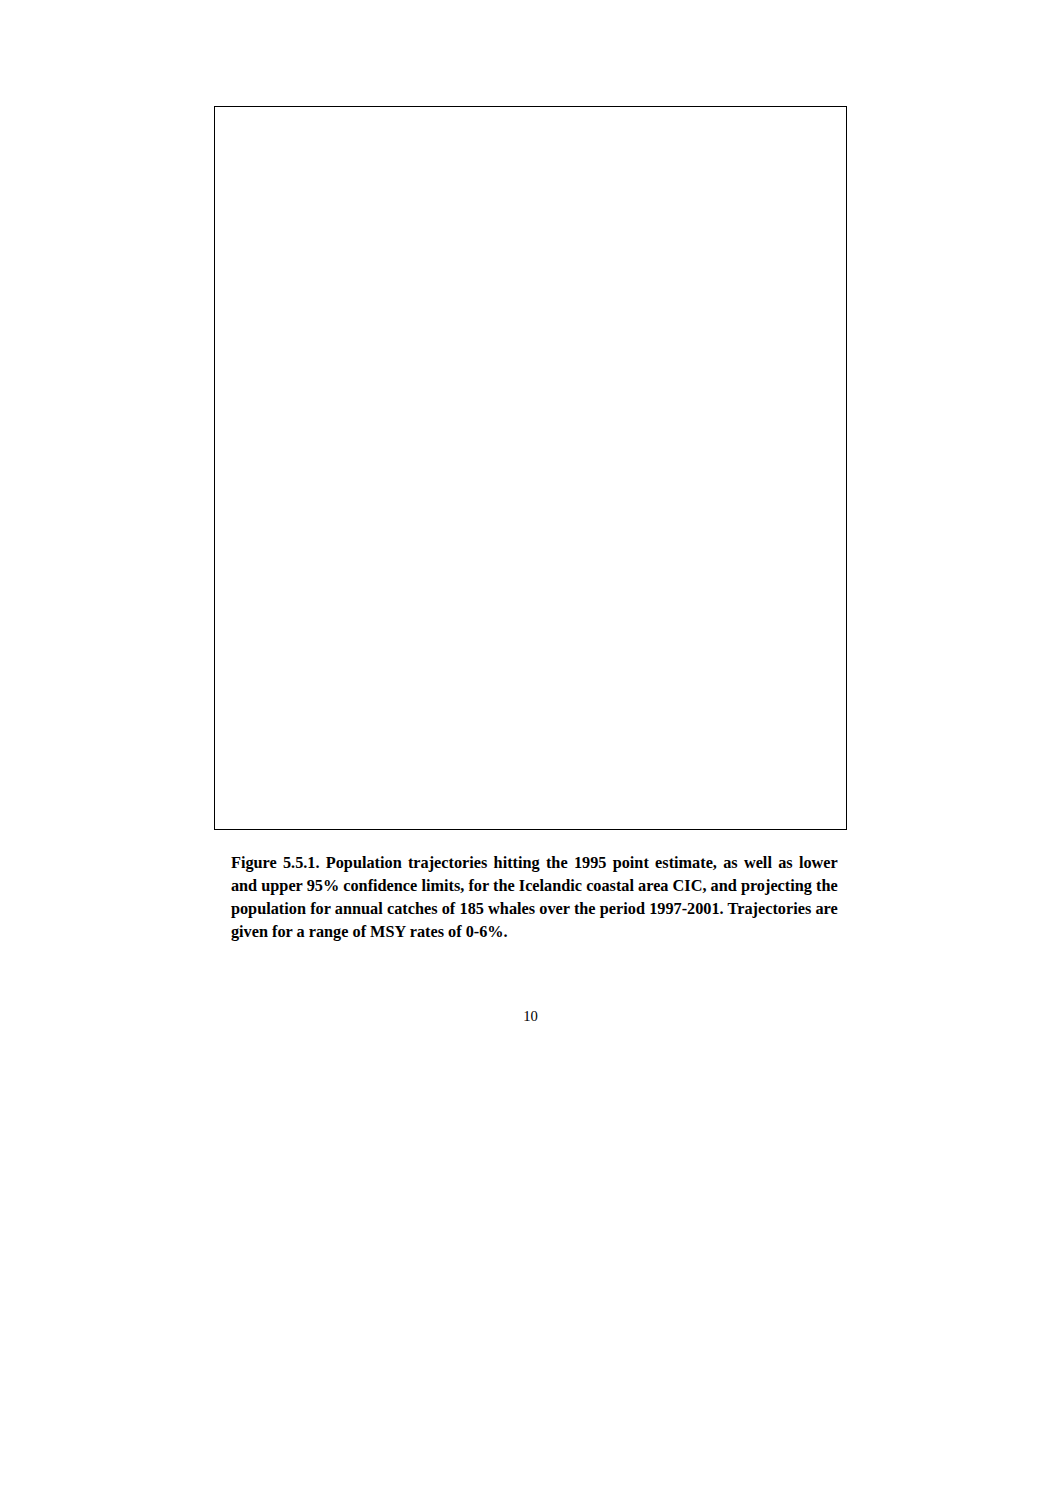Figure 5.5.1. Population trajectories hitting the 1995 point estimate, as well as lower and upper 95% confidence limits, for the Icelandic coastal area CIC, and projecting the population for annual catches of 185 whales over the period 1997-2001. Trajectories are given for a range of MSY rates of 0-6%.
10